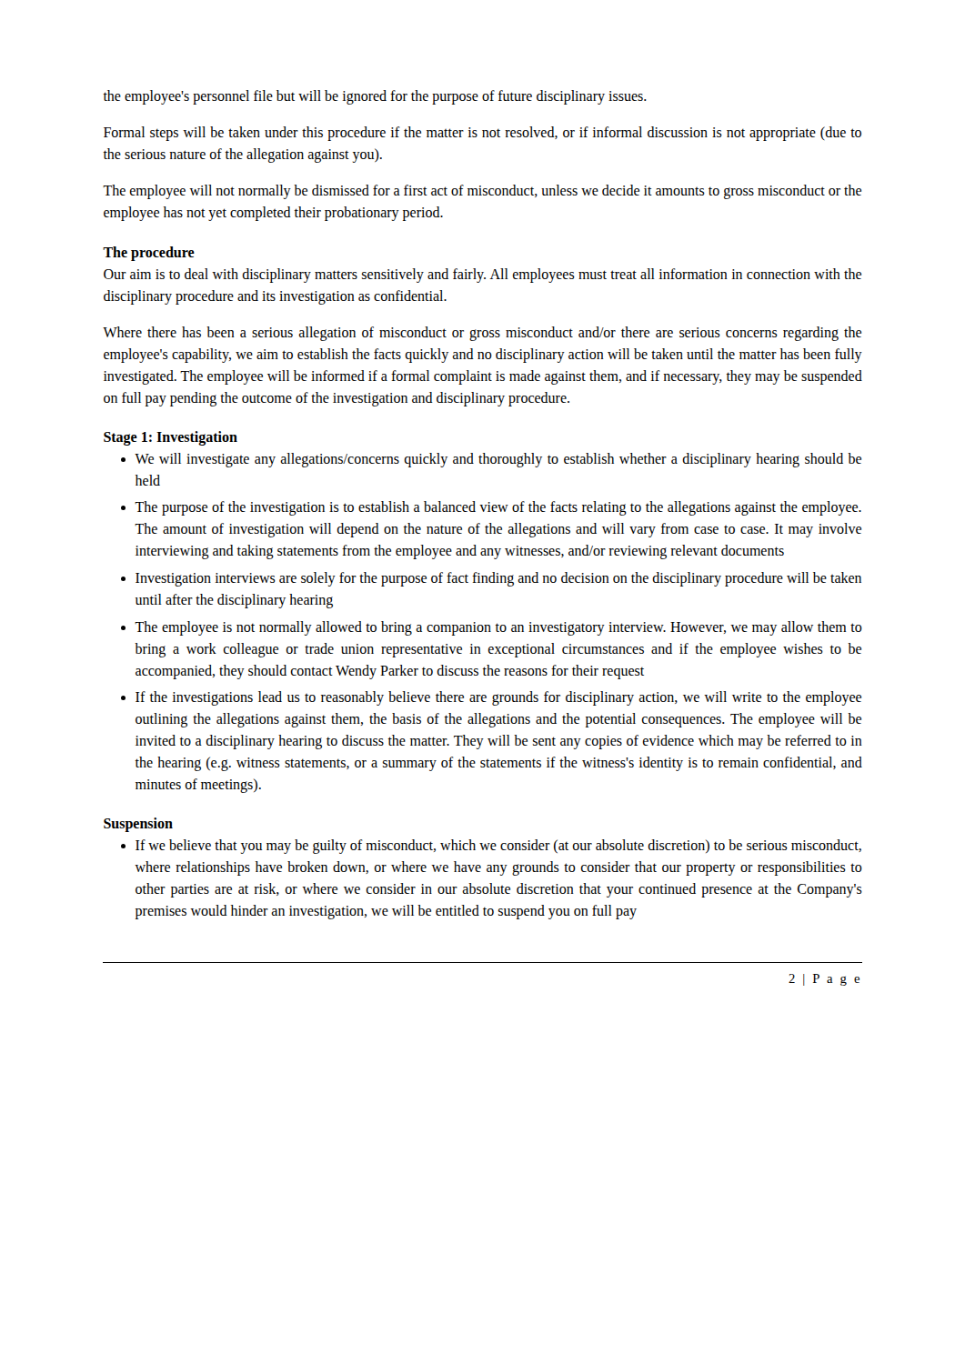the employee's personnel file but will be ignored for the purpose of future disciplinary issues.
Formal steps will be taken under this procedure if the matter is not resolved, or if informal discussion is not appropriate (due to the serious nature of the allegation against you).
The employee will not normally be dismissed for a first act of misconduct, unless we decide it amounts to gross misconduct or the employee has not yet completed their probationary period.
The procedure
Our aim is to deal with disciplinary matters sensitively and fairly. All employees must treat all information in connection with the disciplinary procedure and its investigation as confidential.
Where there has been a serious allegation of misconduct or gross misconduct and/or there are serious concerns regarding the employee's capability, we aim to establish the facts quickly and no disciplinary action will be taken until the matter has been fully investigated. The employee will be informed if a formal complaint is made against them, and if necessary, they may be suspended on full pay pending the outcome of the investigation and disciplinary procedure.
Stage 1: Investigation
We will investigate any allegations/concerns quickly and thoroughly to establish whether a disciplinary hearing should be held
The purpose of the investigation is to establish a balanced view of the facts relating to the allegations against the employee. The amount of investigation will depend on the nature of the allegations and will vary from case to case. It may involve interviewing and taking statements from the employee and any witnesses, and/or reviewing relevant documents
Investigation interviews are solely for the purpose of fact finding and no decision on the disciplinary procedure will be taken until after the disciplinary hearing
The employee is not normally allowed to bring a companion to an investigatory interview. However, we may allow them to bring a work colleague or trade union representative in exceptional circumstances and if the employee wishes to be accompanied, they should contact Wendy Parker to discuss the reasons for their request
If the investigations lead us to reasonably believe there are grounds for disciplinary action, we will write to the employee outlining the allegations against them, the basis of the allegations and the potential consequences. The employee will be invited to a disciplinary hearing to discuss the matter. They will be sent any copies of evidence which may be referred to in the hearing (e.g. witness statements, or a summary of the statements if the witness's identity is to remain confidential, and minutes of meetings).
Suspension
If we believe that you may be guilty of misconduct, which we consider (at our absolute discretion) to be serious misconduct, where relationships have broken down, or where we have any grounds to consider that our property or responsibilities to other parties are at risk, or where we consider in our absolute discretion that your continued presence at the Company's premises would hinder an investigation, we will be entitled to suspend you on full pay
2 | P a g e